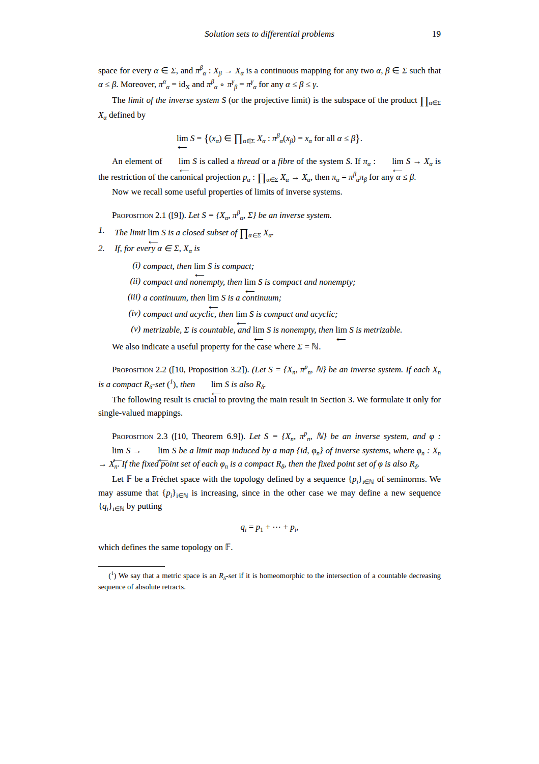Solution sets to differential problems 19
space for every α ∈ Σ, and πβα : Xβ → Xα is a continuous mapping for any two α, β ∈ Σ such that α ≤ β. Moreover, παα = idX and πβα ∘ πγβ = πγα for any α ≤ β ≤ γ.
The limit of the inverse system S (or the projective limit) is the subspace of the product ∏α∈Σ Xα defined by
lim⟵ S = {(xα) ∈ ∏α∈Σ Xα : πβα(xβ) = xα for all α ≤ β}.
An element of lim⟵ S is called a thread or a fibre of the system S. If πα : lim⟵ S → Xα is the restriction of the canonical projection pα : ∏α∈Σ Xα → Xα, then πα = πβαπβ for any α ≤ β.
Now we recall some useful properties of limits of inverse systems.
Proposition 2.1 ([9]). Let S = {Xα, πβα, Σ} be an inverse system.
1. The limit lim⟵ S is a closed subset of ∏α∈Σ Xα.
2. If, for every α ∈ Σ, Xα is
(i) compact, then lim⟵ S is compact;
(ii) compact and nonempty, then lim⟵ S is compact and nonempty;
(iii) a continuum, then lim⟵ S is a continuum;
(iv) compact and acyclic, then lim⟵ S is compact and acyclic;
(v) metrizable, Σ is countable, and lim⟵ S is nonempty, then lim⟵ S is metrizable.
We also indicate a useful property for the case where Σ = ℕ.
Proposition 2.2 ([10, Proposition 3.2]). (Let S = {Xn, πpn, ℕ} be an inverse system. If each Xn is a compact Rδ-set (1), then lim⟵ S is also Rδ.
The following result is crucial to proving the main result in Section 3. We formulate it only for single-valued mappings.
Proposition 2.3 ([10, Theorem 6.9]). Let S = {Xn, πpn, ℕ} be an inverse system, and φ : lim⟵ S → lim⟵ S be a limit map induced by a map {id, φn} of inverse systems, where φn : Xn → Xn. If the fixed point set of each φn is a compact Rδ, then the fixed point set of φ is also Rδ.
Let 𝔽 be a Fréchet space with the topology defined by a sequence {pi}i∈ℕ of seminorms. We may assume that {pi}i∈ℕ is increasing, since in the other case we may define a new sequence {qi}i∈ℕ by putting
qi = p 1 + ⋯ + pi,
which defines the same topology on 𝔽.
(1) We say that a metric space is an Rδ-set if it is homeomorphic to the intersection of a countable decreasing sequence of absolute retracts.